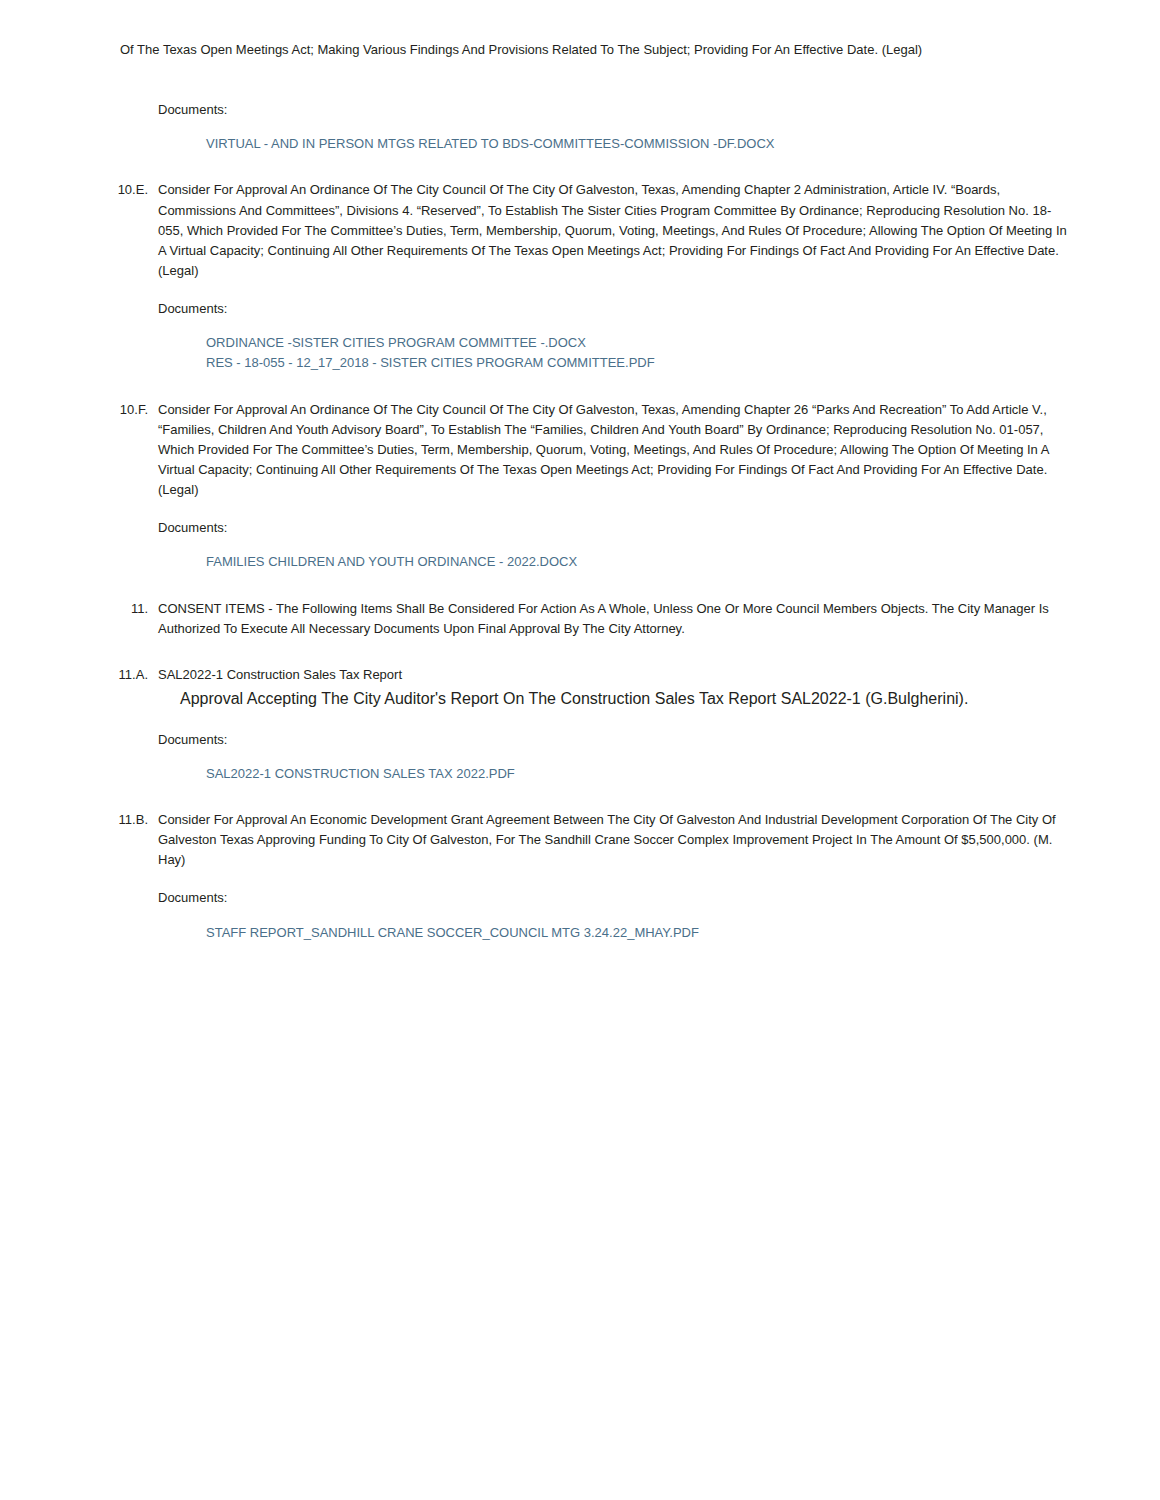Of The Texas Open Meetings Act; Making Various Findings And Provisions Related To The Subject; Providing For An Effective Date. (Legal)
Documents:
VIRTUAL - AND IN PERSON MTGS RELATED TO BDS-COMMITTEES-COMMISSION -DF.DOCX
10.E.
Consider For Approval An Ordinance Of The City Council Of The City Of Galveston, Texas, Amending Chapter 2 Administration, Article IV. “Boards, Commissions And Committees”, Divisions 4. “Reserved”, To Establish The Sister Cities Program Committee By Ordinance; Reproducing Resolution No. 18-055, Which Provided For The Committee’s Duties, Term, Membership, Quorum, Voting, Meetings, And Rules Of Procedure; Allowing The Option Of Meeting In A Virtual Capacity; Continuing All Other Requirements Of The Texas Open Meetings Act; Providing For Findings Of Fact And Providing For An Effective Date. (Legal)
Documents:
ORDINANCE -SISTER CITIES PROGRAM COMMITTEE -.DOCX
RES - 18-055 - 12_17_2018 - SISTER CITIES PROGRAM COMMITTEE.PDF
10.F.
Consider For Approval An Ordinance Of The City Council Of The City Of Galveston, Texas, Amending Chapter 26 “Parks And Recreation” To Add Article V., “Families, Children And Youth Advisory Board”, To Establish The “Families, Children And Youth Board” By Ordinance; Reproducing Resolution No. 01-057, Which Provided For The Committee’s Duties, Term, Membership, Quorum, Voting, Meetings, And Rules Of Procedure; Allowing The Option Of Meeting In A Virtual Capacity; Continuing All Other Requirements Of The Texas Open Meetings Act; Providing For Findings Of Fact And Providing For An Effective Date. (Legal)
Documents:
FAMILIES CHILDREN AND YOUTH ORDINANCE - 2022.DOCX
11.
CONSENT ITEMS - The Following Items Shall Be Considered For Action As A Whole, Unless One Or More Council Members Objects. The City Manager Is Authorized To Execute All Necessary Documents Upon Final Approval By The City Attorney.
11.A.
SAL2022-1 Construction Sales Tax Report
Approval Accepting The City Auditor's Report On The Construction Sales Tax Report SAL2022-1 (G.Bulgherini).
Documents:
SAL2022-1 CONSTRUCTION SALES TAX 2022.PDF
11.B.
Consider For Approval An Economic Development Grant Agreement Between The City Of Galveston And Industrial Development Corporation Of The City Of Galveston Texas Approving Funding To City Of Galveston, For The Sandhill Crane Soccer Complex Improvement Project In The Amount Of $5,500,000. (M. Hay)
Documents:
STAFF REPORT_SANDHILL CRANE SOCCER_COUNCIL MTG 3.24.22_MHAY.PDF